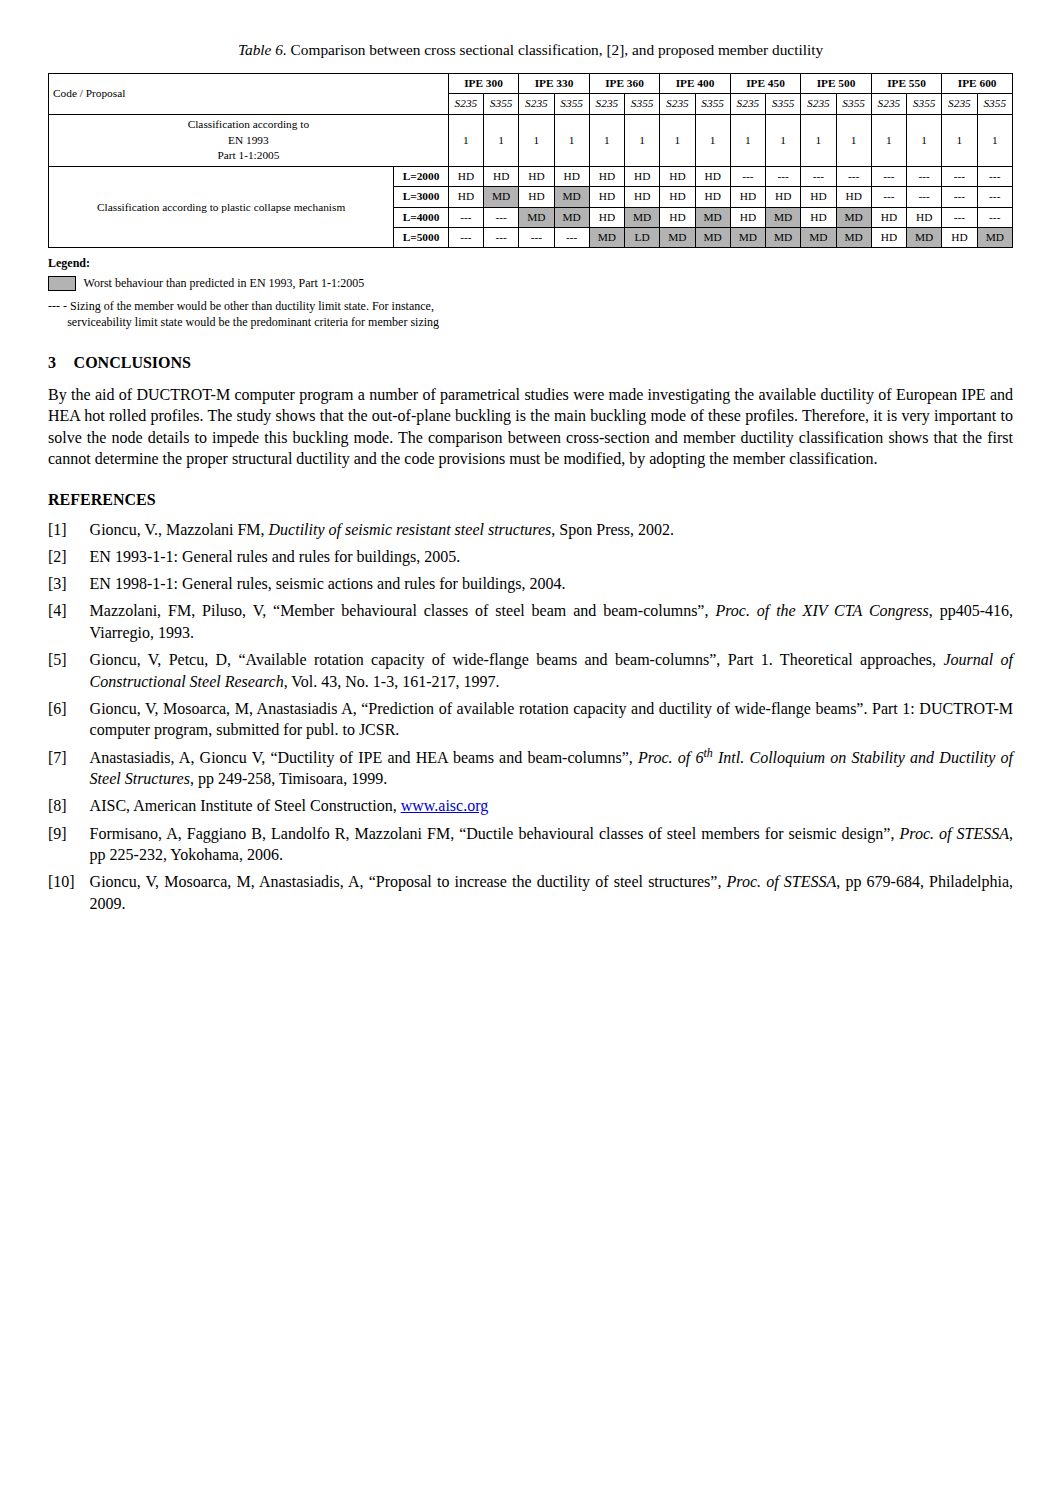Table 6. Comparison between cross sectional classification, [2], and proposed member ductility
| Code / Proposal | IPE 300 | IPE 330 | IPE 360 | IPE 400 | IPE 450 | IPE 500 | IPE 550 | IPE 600 |
| --- | --- | --- | --- | --- | --- | --- | --- | --- |
| S235 | S355 | S235 | S355 | S235 | S355 | S235 | S355 | S235 | S355 | S235 | S355 | S235 | S355 | S235 | S355 |
| Classification according to EN 1993 Part 1-1:2005 | 1 | 1 | 1 | 1 | 1 | 1 | 1 | 1 | 1 | 1 | 1 | 1 | 1 | 1 | 1 | 1 |
| Classification according to plastic collapse mechanism | L=2000 | HD | HD | HD | HD | HD | HD | HD | HD | --- | --- | --- | --- | --- | --- | --- | --- |
| L=3000 | HD | MD | HD | MD | HD | HD | HD | HD | HD | HD | HD | HD | --- | --- | --- | --- |
| L=4000 | --- | --- | MD | MD | HD | MD | HD | MD | HD | MD | HD | MD | HD | HD | --- | --- |
| L=5000 | --- | --- | --- | --- | MD | LD | MD | MD | MD | MD | MD | MD | HD | MD | HD | MD |
Legend:
Worst behaviour than predicted in EN 1993, Part 1-1:2005
--- - Sizing of the member would be other than ductility limit state. For instance, serviceability limit state would be the predominant criteria for member sizing
3 CONCLUSIONS
By the aid of DUCTROT-M computer program a number of parametrical studies were made investigating the available ductility of European IPE and HEA hot rolled profiles. The study shows that the out-of-plane buckling is the main buckling mode of these profiles. Therefore, it is very important to solve the node details to impede this buckling mode. The comparison between cross-section and member ductility classification shows that the first cannot determine the proper structural ductility and the code provisions must be modified, by adopting the member classification.
REFERENCES
[1] Gioncu, V., Mazzolani FM, Ductility of seismic resistant steel structures, Spon Press, 2002.
[2] EN 1993-1-1: General rules and rules for buildings, 2005.
[3] EN 1998-1-1: General rules, seismic actions and rules for buildings, 2004.
[4] Mazzolani, FM, Piluso, V, “Member behavioural classes of steel beam and beam-columns”, Proc. of the XIV CTA Congress, pp405-416, Viarregio, 1993.
[5] Gioncu, V, Petcu, D, “Available rotation capacity of wide-flange beams and beam-columns”, Part 1. Theoretical approaches, Journal of Constructional Steel Research, Vol. 43, No. 1-3, 161-217, 1997.
[6] Gioncu, V, Mosoarca, M, Anastasiadis A, “Prediction of available rotation capacity and ductility of wide-flange beams”. Part 1: DUCTROT-M computer program, submitted for publ. to JCSR.
[7] Anastasiadis, A, Gioncu V, “Ductility of IPE and HEA beams and beam-columns”, Proc. of 6th Intl. Colloquium on Stability and Ductility of Steel Structures, pp 249-258, Timisoara, 1999.
[8] AISC, American Institute of Steel Construction, www.aisc.org
[9] Formisano, A, Faggiano B, Landolfo R, Mazzolani FM, “Ductile behavioural classes of steel members for seismic design”, Proc. of STESSA, pp 225-232, Yokohama, 2006.
[10] Gioncu, V, Mosoarca, M, Anastasiadis, A, “Proposal to increase the ductility of steel structures”, Proc. of STESSA, pp 679-684, Philadelphia, 2009.